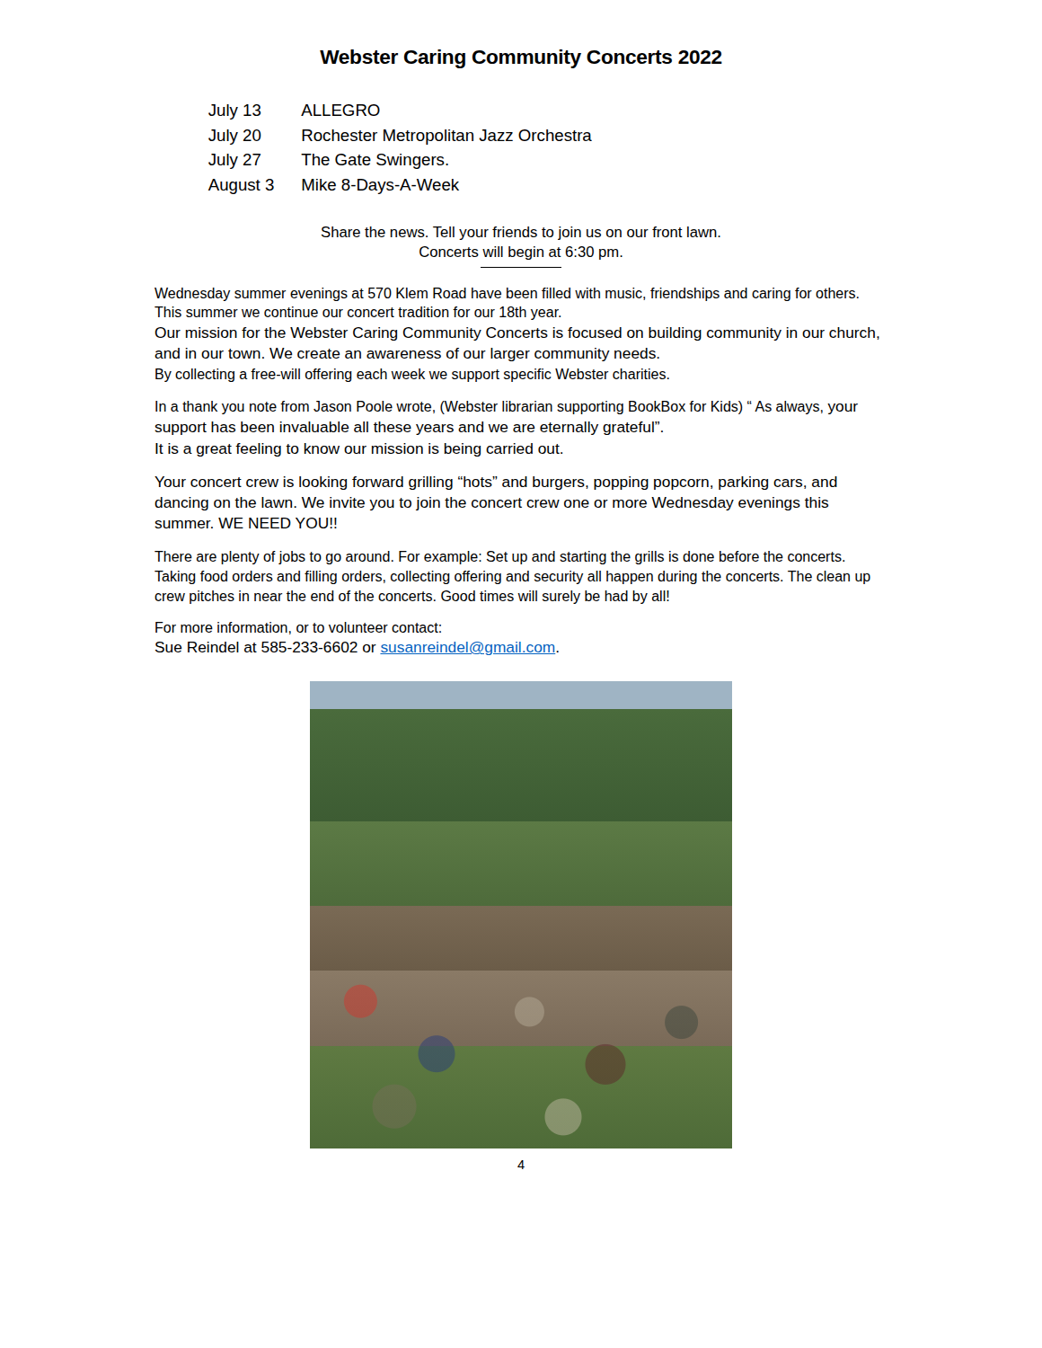Webster Caring Community Concerts 2022
| July 13 | ALLEGRO |
| July 20 | Rochester Metropolitan Jazz Orchestra |
| July 27 | The Gate Swingers. |
| August 3 | Mike 8-Days-A-Week |
Share the news. Tell your friends to join us on our front lawn.
Concerts will begin at 6:30 pm.
Wednesday summer evenings at 570 Klem Road have been filled with music, friendships and caring for others. This summer we continue our concert tradition for our 18th year.
Our mission for the Webster Caring Community Concerts is focused on building community in our church, and in our town. We create an awareness of our larger community needs.
By collecting a free-will offering each week we support specific Webster charities.
In a thank you note from Jason Poole wrote, (Webster librarian supporting BookBox for Kids) “ As always, your support has been invaluable all these years and we are eternally grateful”.
It is a great feeling to know our mission is being carried out.
Your concert crew is looking forward grilling “hots” and burgers, popping popcorn, parking cars, and dancing on the lawn. We invite you to join the concert crew one or more Wednesday evenings this summer. WE NEED YOU!!
There are plenty of jobs to go around. For example: Set up and starting the grills is done before the concerts. Taking food orders and filling orders, collecting offering and security all happen during the concerts. The clean up crew pitches in near the end of the concerts. Good times will surely be had by all!
For more information, or to volunteer contact:
Sue Reindel at 585-233-6602 or susanreindel@gmail.com.
4